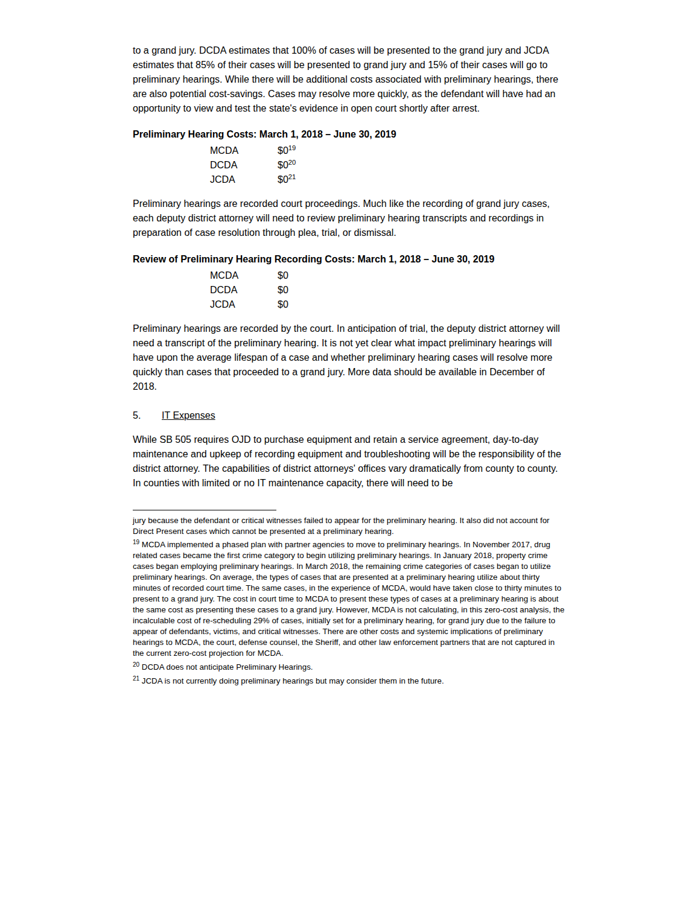to a grand jury. DCDA estimates that 100% of cases will be presented to the grand jury and JCDA estimates that 85% of their cases will be presented to grand jury and 15% of their cases will go to preliminary hearings. While there will be additional costs associated with preliminary hearings, there are also potential cost-savings. Cases may resolve more quickly, as the defendant will have had an opportunity to view and test the state's evidence in open court shortly after arrest.
Preliminary Hearing Costs: March 1, 2018 – June 30, 2019
MCDA$019
DCDA$020
JCDA$021
Preliminary hearings are recorded court proceedings. Much like the recording of grand jury cases, each deputy district attorney will need to review preliminary hearing transcripts and recordings in preparation of case resolution through plea, trial, or dismissal.
Review of Preliminary Hearing Recording Costs: March 1, 2018 – June 30, 2019
MCDA$0
DCDA$0
JCDA$0
Preliminary hearings are recorded by the court. In anticipation of trial, the deputy district attorney will need a transcript of the preliminary hearing. It is not yet clear what impact preliminary hearings will have upon the average lifespan of a case and whether preliminary hearing cases will resolve more quickly than cases that proceeded to a grand jury. More data should be available in December of 2018.
5. IT Expenses
While SB 505 requires OJD to purchase equipment and retain a service agreement, day-to-day maintenance and upkeep of recording equipment and troubleshooting will be the responsibility of the district attorney. The capabilities of district attorneys' offices vary dramatically from county to county. In counties with limited or no IT maintenance capacity, there will need to be
jury because the defendant or critical witnesses failed to appear for the preliminary hearing. It also did not account for Direct Present cases which cannot be presented at a preliminary hearing.
19 MCDA implemented a phased plan with partner agencies to move to preliminary hearings. In November 2017, drug related cases became the first crime category to begin utilizing preliminary hearings. In January 2018, property crime cases began employing preliminary hearings. In March 2018, the remaining crime categories of cases began to utilize preliminary hearings. On average, the types of cases that are presented at a preliminary hearing utilize about thirty minutes of recorded court time. The same cases, in the experience of MCDA, would have taken close to thirty minutes to present to a grand jury. The cost in court time to MCDA to present these types of cases at a preliminary hearing is about the same cost as presenting these cases to a grand jury. However, MCDA is not calculating, in this zero-cost analysis, the incalculable cost of re-scheduling 29% of cases, initially set for a preliminary hearing, for grand jury due to the failure to appear of defendants, victims, and critical witnesses. There are other costs and systemic implications of preliminary hearings to MCDA, the court, defense counsel, the Sheriff, and other law enforcement partners that are not captured in the current zero-cost projection for MCDA.
20 DCDA does not anticipate Preliminary Hearings.
21 JCDA is not currently doing preliminary hearings but may consider them in the future.